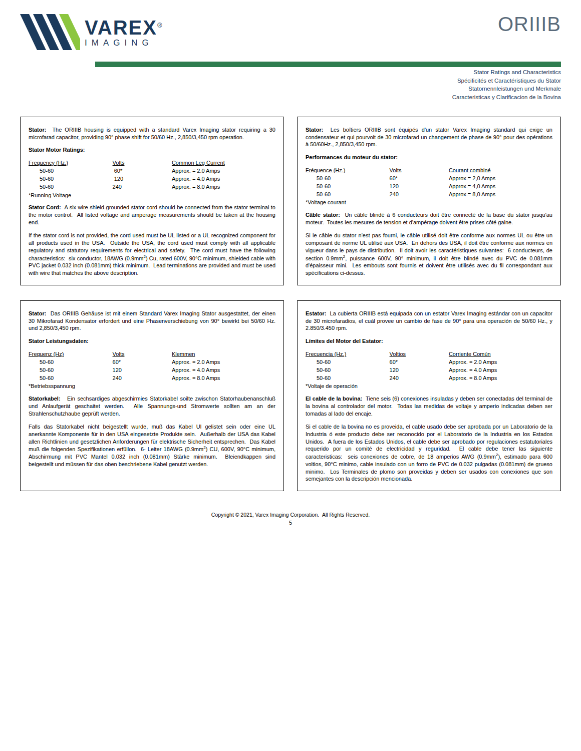VAREX®
IMAGING
ORIIIB
Stator Ratings and Characteristics
Spécificités et Caractéristiques du Stator
Statornennleistungen und Merkmale
Caracteristicas y Clarificacion de la Bovina
Stator: The ORIIIB housing is equipped with a standard Varex Imaging stator requiring a 30 microfarad capacitor, providing 90° phase shift for 50/60 Hz., 2,850/3,450 rpm operation.
Stator Motor Ratings:
| Frequency (Hz.) | Volts | Common Leg Current |
| 50-60 | 60* | Approx. = 2.0 Amps |
| 50-60 | 120 | Approx. = 4.0 Amps |
| 50-60 | 240 | Approx. = 8.0 Amps |
*Running Voltage
Stator Cord: A six wire shield-grounded stator cord should be connected from the stator terminal to the motor control. All listed voltage and amperage measurements should be taken at the housing end.
If the stator cord is not provided, the cord used must be UL listed or a UL recognized component for all products used in the USA. Outside the USA, the cord used must comply with all applicable regulatory and statutory requirements for electrical and safety. The cord must have the following characteristics: six conductor, 18AWG (0.9mm2) Cu, rated 600V, 90°C minimum, shielded cable with PVC jacket 0.032 inch (0.081mm) thick minimum. Lead terminations are provided and must be used with wire that matches the above description.
Stator: Les boîtiers ORIIIB sont équipés d'un stator Varex Imaging standard qui exige un condensateur et qui pourvoit de 30 microfarad un changement de phase de 90° pour des opérations à 50/60Hz., 2,850/3,450 rpm.
Performances du moteur du stator:
| Fréquence (H Z .) | Volts | Courant combiné |
| 50-60 | 60* | Approx.= 2,0 Amps |
| 50-60 | 120 | Approx.= 4,0 Amps |
| 50-60 | 240 | Approx.= 8,0 Amps |
*Voltage courant
Câble stator: Un câble blindé à 6 conducteurs doit être connecté de la base du stator jusqu'au moteur. Toutes les mesures de tension et d'ampérage doivent être prises côté gaine.
Si le câble du stator n'est pas fourni, le câble utilisé doit être conforme aux normes UL ou être un composant de norme UL utilisé aux USA. En dehors des USA, il doit être conforme aux normes en vigueur dans le pays de distribution. Il doit avoir les caractéristiques suivantes: 6 conducteurs, de section 0.9mm2, puissance 600V, 90° minimum, il doit être blindé avec du PVC de 0.081mm d'épaisseur mini. Les embouts sont fournis et doivent être utilisés avec du fil correspondant aux spécifications ci-dessus.
Stator: Das ORIIIB Gehäuse ist mit einem Standard Varex Imaging Stator ausgestattet, der einen 30 Mikrofarad Kondensator erfordert und eine Phasenverschiebung von 90° bewirkt bei 50/60 Hz. und 2,850/3,450 rpm.
Stator Leistungsdaten:
| Frequenz (Hz) | Volts | Klemmen |
| 50-60 | 60* | Approx. = 2.0 Amps |
| 50-60 | 120 | Approx. = 4.0 Amps |
| 50-60 | 240 | Approx. = 8.0 Amps |
*Betriebsspannung
Statorkabel: Ein sechsardiges abgeschirmies Statorkabel soilte zwischon Statorhaubenanschluß und Anlaufgerät geschaitet werden. Alle Spannungs-und Stromwerte sollten am an der Strahlenschutzhaube geprüft werden.
Falls das Statorkabel nicht beigestellt wurde, muß das Kabel Ul gelistet sein oder eine UL anerkannte Komponente für in den USA eingesetzte Produkte sein. Außerhalb der USA das Kabel allen Richtlinien und gesetzlichen Anforderungen für elektrische Sicherheit entsprechen. Das Kabel muß die folgenden Spezifikationen erfüllon. 6- Leiter 18AWG (0.9mm2) CU, 600V, 90°C minimum, Abschirmung mit PVC Mantel 0.032 inch (0.081mm) Stärke minimum. Bleiendkappen sind beigestellt und müssen für das oben beschriebene Kabel genutzt werden.
Estator: La cubierta ORIIIB está equipada con un estator Varex Imaging estándar con un capacitor de 30 microfaradios, el cuál provee un cambio de fase de 90° para una operación de 50/60 Hz., y 2.850/3.450 rpm.
Límites del Motor del Estator:
| Frecuencia (Hz.) | Voltios | Corriente Común |
| 50-60 | 60* | Approx. = 2.0 Amps |
| 50-60 | 120 | Approx. = 4.0 Amps |
| 50-60 | 240 | Approx. = 8.0 Amps |
*Voltaje de operación
El cable de la bovina: Tiene seis (6) conexiones insuladas y deben ser conectadas del terminal de la bovina al controlador del motor. Todas las medidas de voltaje y amperio indicadas deben ser tomadas al lado del encaje.
Si el cable de la bovina no es proveida, el cable usado debe ser aprobada por un Laboratorio de la Industria ó este producto debe ser reconocido por el Laboratorio de la Industria en los Estados Unidos. A fuera de los Estados Unidos, el cable debe ser aprobado por regulaciones estatutoriales requerido por un comité de electricidad y reguridad. El cable debe tener las siguiente caracteristicas: seis conexiones de cobre, de 18 amperios AWG (0.9mm2), estimado para 600 voltios, 90°C minimo, cable insulado con un forro de PVC de 0.032 pulgadas (0.081mm) de grueso minimo. Los Terminales de plomo son proveidas y deben ser usados con conexiones que son semejantes con la descripción mencionada.
Copyright © 2021, Varex Imaging Corporation. All Rights Reserved.
5